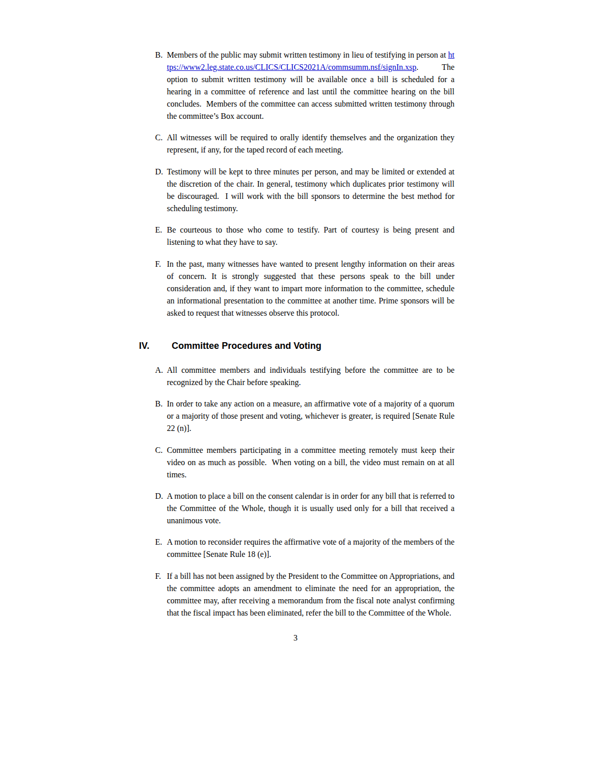B.
Members of the public may submit written testimony in lieu of testifying in person at https://www2.leg.state.co.us/CLICS/CLICS2021A/commsumm.nsf/signIn.xsp. The option to submit written testimony will be available once a bill is scheduled for a hearing in a committee of reference and last until the committee hearing on the bill concludes. Members of the committee can access submitted written testimony through the committee’s Box account.
C.
All witnesses will be required to orally identify themselves and the organization they represent, if any, for the taped record of each meeting.
D.
Testimony will be kept to three minutes per person, and may be limited or extended at the discretion of the chair. In general, testimony which duplicates prior testimony will be discouraged. I will work with the bill sponsors to determine the best method for scheduling testimony.
E.
Be courteous to those who come to testify. Part of courtesy is being present and listening to what they have to say.
F.
In the past, many witnesses have wanted to present lengthy information on their areas of concern. It is strongly suggested that these persons speak to the bill under consideration and, if they want to impart more information to the committee, schedule an informational presentation to the committee at another time. Prime sponsors will be asked to request that witnesses observe this protocol.
IV. Committee Procedures and Voting
A.
All committee members and individuals testifying before the committee are to be recognized by the Chair before speaking.
B.
In order to take any action on a measure, an affirmative vote of a majority of a quorum or a majority of those present and voting, whichever is greater, is required [Senate Rule 22 (n)].
C.
Committee members participating in a committee meeting remotely must keep their video on as much as possible. When voting on a bill, the video must remain on at all times.
D.
A motion to place a bill on the consent calendar is in order for any bill that is referred to the Committee of the Whole, though it is usually used only for a bill that received a unanimous vote.
E.
A motion to reconsider requires the affirmative vote of a majority of the members of the committee [Senate Rule 18 (e)].
F.
If a bill has not been assigned by the President to the Committee on Appropriations, and the committee adopts an amendment to eliminate the need for an appropriation, the committee may, after receiving a memorandum from the fiscal note analyst confirming that the fiscal impact has been eliminated, refer the bill to the Committee of the Whole.
3